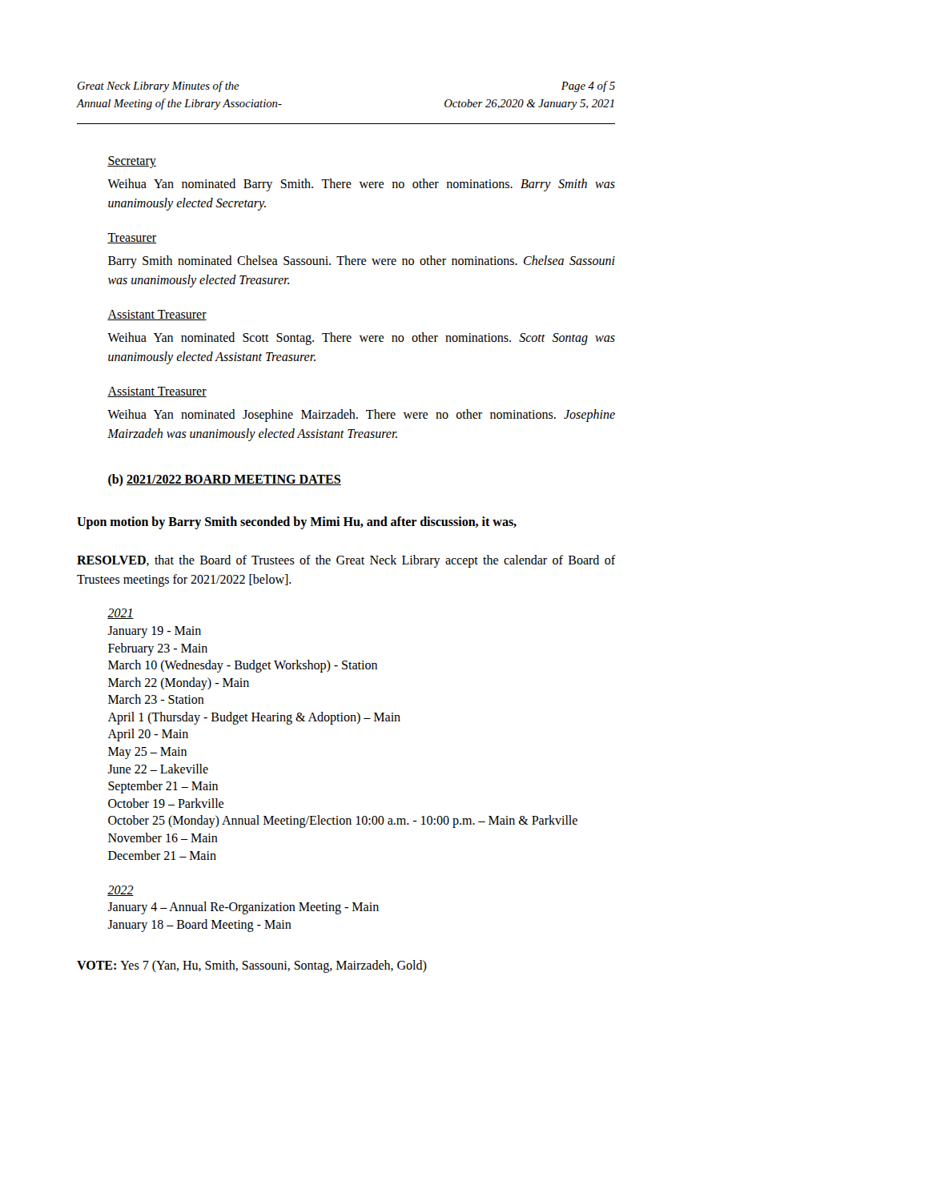Great Neck Library Minutes of the
Annual Meeting of the Library Association-
Page 4 of 5
October 26,2020 & January 5, 2021
Secretary
Weihua Yan nominated Barry Smith. There were no other nominations. Barry Smith was unanimously elected Secretary.
Treasurer
Barry Smith nominated Chelsea Sassouni. There were no other nominations. Chelsea Sassouni was unanimously elected Treasurer.
Assistant Treasurer
Weihua Yan nominated Scott Sontag. There were no other nominations. Scott Sontag was unanimously elected Assistant Treasurer.
Assistant Treasurer
Weihua Yan nominated Josephine Mairzadeh. There were no other nominations. Josephine Mairzadeh was unanimously elected Assistant Treasurer.
(b) 2021/2022 BOARD MEETING DATES
Upon motion by Barry Smith seconded by Mimi Hu, and after discussion, it was,
RESOLVED, that the Board of Trustees of the Great Neck Library accept the calendar of Board of Trustees meetings for 2021/2022 [below].
2021
January 19 - Main
February 23 - Main
March 10 (Wednesday - Budget Workshop) - Station
March 22 (Monday) - Main
March 23 - Station
April 1 (Thursday - Budget Hearing & Adoption) – Main
April 20 - Main
May 25 – Main
June 22 – Lakeville
September 21 – Main
October 19 – Parkville
October 25 (Monday) Annual Meeting/Election 10:00 a.m. - 10:00 p.m. – Main & Parkville
November 16 – Main
December 21 – Main
2022
January 4 – Annual Re-Organization Meeting - Main
January 18 – Board Meeting - Main
VOTE: Yes 7 (Yan, Hu, Smith, Sassouni, Sontag, Mairzadeh, Gold)